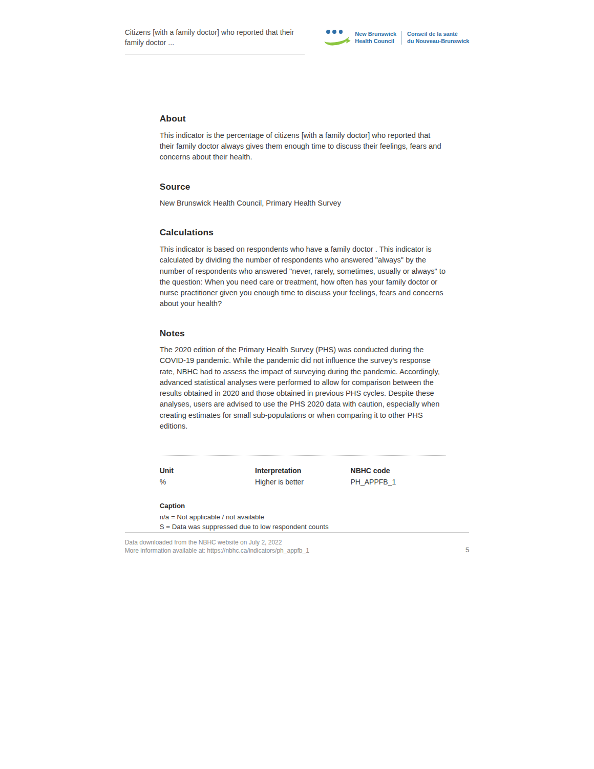Citizens [with a family doctor] who reported that their family doctor ...
New Brunswick
Health Council
Conseil de la santé
du Nouveau-Brunswick
About
This indicator is the percentage of citizens [with a family doctor] who reported that their family doctor always gives them enough time to discuss their feelings, fears and concerns about their health.
Source
New Brunswick Health Council, Primary Health Survey
Calculations
This indicator is based on respondents who have a family doctor . This indicator is calculated by dividing the number of respondents who answered "always" by the number of respondents who answered "never, rarely, sometimes, usually or always" to the question: When you need care or treatment, how often has your family doctor or nurse practitioner given you enough time to discuss your feelings, fears and concerns about your health?
Notes
The 2020 edition of the Primary Health Survey (PHS) was conducted during the COVID-19 pandemic. While the pandemic did not influence the survey’s response rate, NBHC had to assess the impact of surveying during the pandemic. Accordingly, advanced statistical analyses were performed to allow for comparison between the results obtained in 2020 and those obtained in previous PHS cycles. Despite these analyses, users are advised to use the PHS 2020 data with caution, especially when creating estimates for small sub-populations or when comparing it to other PHS editions.
Unit
%
Interpretation
Higher is better
NBHC code
PH_APPFB_1
Caption
n/a = Not applicable / not available
S = Data was suppressed due to low respondent counts
Data downloaded from the NBHC website on July 2, 2022
More information available at: https://nbhc.ca/indicators/ph_appfb_1
5